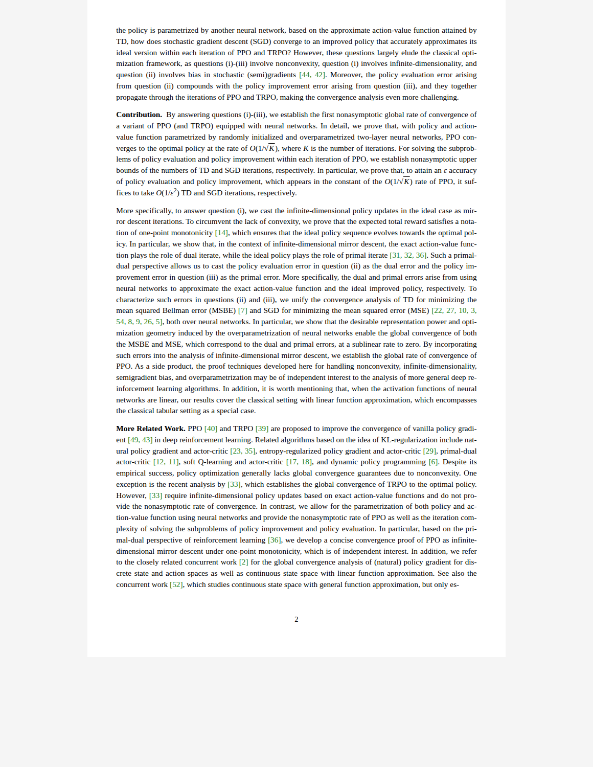the policy is parametrized by another neural network, based on the approximate action-value function attained by TD, how does stochastic gradient descent (SGD) converge to an improved policy that accurately approximates its ideal version within each iteration of PPO and TRPO? However, these questions largely elude the classical optimization framework, as questions (i)-(iii) involve nonconvexity, question (i) involves infinite-dimensionality, and question (ii) involves bias in stochastic (semi)gradients [44, 42]. Moreover, the policy evaluation error arising from question (ii) compounds with the policy improvement error arising from question (iii), and they together propagate through the iterations of PPO and TRPO, making the convergence analysis even more challenging.
Contribution. By answering questions (i)-(iii), we establish the first nonasymptotic global rate of convergence of a variant of PPO (and TRPO) equipped with neural networks. In detail, we prove that, with policy and action-value function parametrized by randomly initialized and overparametrized two-layer neural networks, PPO converges to the optimal policy at the rate of O(1/√ K ), where K is the number of iterations. For solving the subproblems of policy evaluation and policy improvement within each iteration of PPO, we establish nonasymptotic upper bounds of the numbers of TD and SGD iterations, respectively. In particular, we prove that, to attain an ε accuracy of policy evaluation and policy improvement, which appears in the constant of the O(1/√ K ) rate of PPO, it suffices to take O(1/ε2) TD and SGD iterations, respectively.
More specifically, to answer question (i), we cast the infinite-dimensional policy updates in the ideal case as mirror descent iterations. To circumvent the lack of convexity, we prove that the expected total reward satisfies a notation of one-point monotonicity [14], which ensures that the ideal policy sequence evolves towards the optimal policy. In particular, we show that, in the context of infinite-dimensional mirror descent, the exact action-value function plays the role of dual iterate, while the ideal policy plays the role of primal iterate [31, 32, 36]. Such a primal-dual perspective allows us to cast the policy evaluation error in question (ii) as the dual error and the policy improvement error in question (iii) as the primal error. More specifically, the dual and primal errors arise from using neural networks to approximate the exact action-value function and the ideal improved policy, respectively. To characterize such errors in questions (ii) and (iii), we unify the convergence analysis of TD for minimizing the mean squared Bellman error (MSBE) [7] and SGD for minimizing the mean squared error (MSE) [22, 27, 10, 3, 54, 8, 9, 26, 5], both over neural networks. In particular, we show that the desirable representation power and optimization geometry induced by the overparametrization of neural networks enable the global convergence of both the MSBE and MSE, which correspond to the dual and primal errors, at a sublinear rate to zero. By incorporating such errors into the analysis of infinite-dimensional mirror descent, we establish the global rate of convergence of PPO. As a side product, the proof techniques developed here for handling nonconvexity, infinite-dimensionality, semigradient bias, and overparametrization may be of independent interest to the analysis of more general deep reinforcement learning algorithms. In addition, it is worth mentioning that, when the activation functions of neural networks are linear, our results cover the classical setting with linear function approximation, which encompasses the classical tabular setting as a special case.
More Related Work. PPO [40] and TRPO [39] are proposed to improve the convergence of vanilla policy gradient [49, 43] in deep reinforcement learning. Related algorithms based on the idea of KL-regularization include natural policy gradient and actor-critic [23, 35], entropy-regularized policy gradient and actor-critic [29], primal-dual actor-critic [12, 11], soft Q-learning and actor-critic [17, 18], and dynamic policy programming [6]. Despite its empirical success, policy optimization generally lacks global convergence guarantees due to nonconvexity. One exception is the recent analysis by [33], which establishes the global convergence of TRPO to the optimal policy. However, [33] require infinite-dimensional policy updates based on exact action-value functions and do not provide the nonasymptotic rate of convergence. In contrast, we allow for the parametrization of both policy and action-value function using neural networks and provide the nonasymptotic rate of PPO as well as the iteration complexity of solving the subproblems of policy improvement and policy evaluation. In particular, based on the primal-dual perspective of reinforcement learning [36], we develop a concise convergence proof of PPO as infinite-dimensional mirror descent under one-point monotonicity, which is of independent interest. In addition, we refer to the closely related concurrent work [2] for the global convergence analysis of (natural) policy gradient for discrete state and action spaces as well as continuous state space with linear function approximation. See also the concurrent work [52], which studies continuous state space with general function approximation, but only es-
2